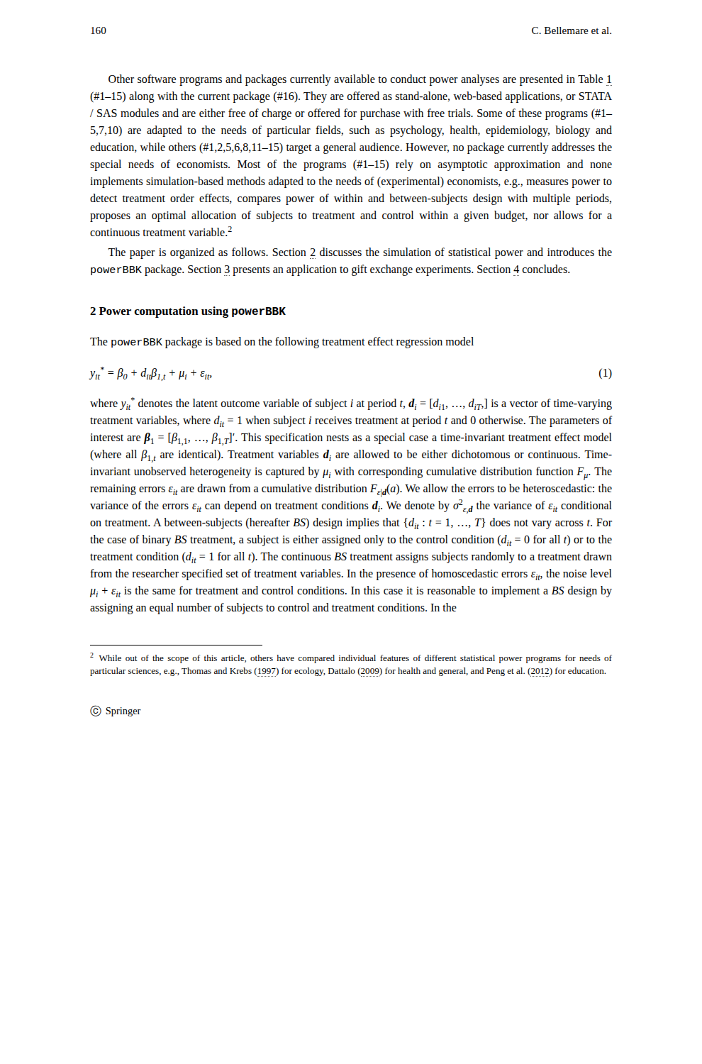160 C. Bellemare et al.
Other software programs and packages currently available to conduct power analyses are presented in Table 1 (#1–15) along with the current package (#16). They are offered as stand-alone, web-based applications, or STATA / SAS modules and are either free of charge or offered for purchase with free trials. Some of these programs (#1–5,7,10) are adapted to the needs of particular fields, such as psychology, health, epidemiology, biology and education, while others (#1,2,5,6,8,11–15) target a general audience. However, no package currently addresses the special needs of economists. Most of the programs (#1–15) rely on asymptotic approximation and none implements simulation-based methods adapted to the needs of (experimental) economists, e.g., measures power to detect treatment order effects, compares power of within and between-subjects design with multiple periods, proposes an optimal allocation of subjects to treatment and control within a given budget, nor allows for a continuous treatment variable.2
The paper is organized as follows. Section 2 discusses the simulation of statistical power and introduces the powerBBK package. Section 3 presents an application to gift exchange experiments. Section 4 concludes.
2 Power computation using powerBBK
The powerBBK package is based on the following treatment effect regression model
yit* = β0 + ditβ1,t + μi + εit, (1)
where yit* denotes the latent outcome variable of subject i at period t, di = [di1, …, diT,] is a vector of time-varying treatment variables, where dit = 1 when subject i receives treatment at period t and 0 otherwise. The parameters of interest are β1 = [β1,1, …, β1,T]′. This specification nests as a special case a time-invariant treatment effect model (where all β1,t are identical). Treatment variables di are allowed to be either dichotomous or continuous. Time-invariant unobserved heterogeneity is captured by μi with corresponding cumulative distribution function Fμ. The remaining errors εit are drawn from a cumulative distribution Fε|d(a). We allow the errors to be heteroscedastic: the variance of the errors εit can depend on treatment conditions di. We denote by σ2ε,d the variance of εit conditional on treatment. A between-subjects (hereafter BS) design implies that {dit : t = 1, …, T} does not vary across t. For the case of binary BS treatment, a subject is either assigned only to the control condition (dit = 0 for all t) or to the treatment condition (dit = 1 for all t). The continuous BS treatment assigns subjects randomly to a treatment drawn from the researcher specified set of treatment variables. In the presence of homoscedastic errors εit, the noise level μi + εit is the same for treatment and control conditions. In this case it is reasonable to implement a BS design by assigning an equal number of subjects to control and treatment conditions. In the
2 While out of the scope of this article, others have compared individual features of different statistical power programs for needs of particular sciences, e.g., Thomas and Krebs (1997) for ecology, Dattalo (2009) for health and general, and Peng et al. (2012) for education.
ⓒ Springer